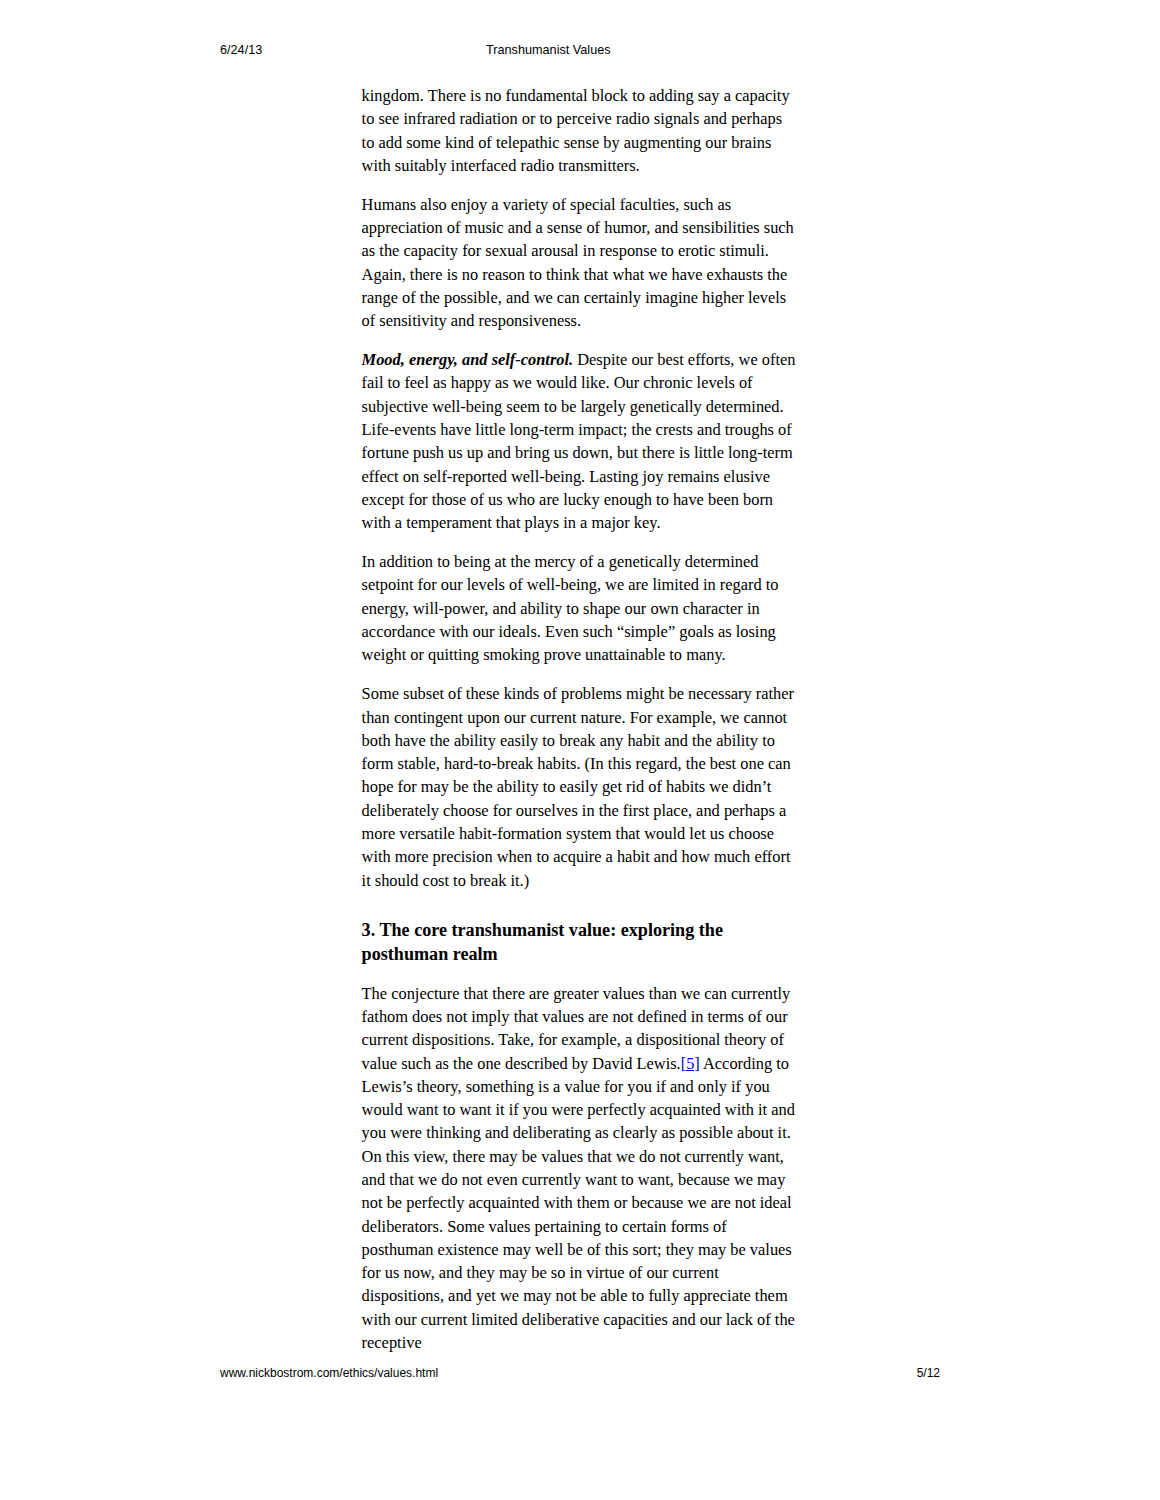6/24/13
Transhumanist Values
kingdom. There is no fundamental block to adding say a capacity to see infrared radiation or to perceive radio signals and perhaps to add some kind of telepathic sense by augmenting our brains with suitably interfaced radio transmitters.
Humans also enjoy a variety of special faculties, such as appreciation of music and a sense of humor, and sensibilities such as the capacity for sexual arousal in response to erotic stimuli. Again, there is no reason to think that what we have exhausts the range of the possible, and we can certainly imagine higher levels of sensitivity and responsiveness.
Mood, energy, and self-control. Despite our best efforts, we often fail to feel as happy as we would like. Our chronic levels of subjective well-being seem to be largely genetically determined. Life-events have little long-term impact; the crests and troughs of fortune push us up and bring us down, but there is little long-term effect on self-reported well-being. Lasting joy remains elusive except for those of us who are lucky enough to have been born with a temperament that plays in a major key.
In addition to being at the mercy of a genetically determined setpoint for our levels of well-being, we are limited in regard to energy, will-power, and ability to shape our own character in accordance with our ideals. Even such “simple” goals as losing weight or quitting smoking prove unattainable to many.
Some subset of these kinds of problems might be necessary rather than contingent upon our current nature. For example, we cannot both have the ability easily to break any habit and the ability to form stable, hard-to-break habits. (In this regard, the best one can hope for may be the ability to easily get rid of habits we didn’t deliberately choose for ourselves in the first place, and perhaps a more versatile habit-formation system that would let us choose with more precision when to acquire a habit and how much effort it should cost to break it.)
3. The core transhumanist value: exploring the posthuman realm
The conjecture that there are greater values than we can currently fathom does not imply that values are not defined in terms of our current dispositions. Take, for example, a dispositional theory of value such as the one described by David Lewis.[5] According to Lewis’s theory, something is a value for you if and only if you would want to want it if you were perfectly acquainted with it and you were thinking and deliberating as clearly as possible about it. On this view, there may be values that we do not currently want, and that we do not even currently want to want, because we may not be perfectly acquainted with them or because we are not ideal deliberators. Some values pertaining to certain forms of posthuman existence may well be of this sort; they may be values for us now, and they may be so in virtue of our current dispositions, and yet we may not be able to fully appreciate them with our current limited deliberative capacities and our lack of the receptive
www.nickbostrom.com/ethics/values.html
5/12